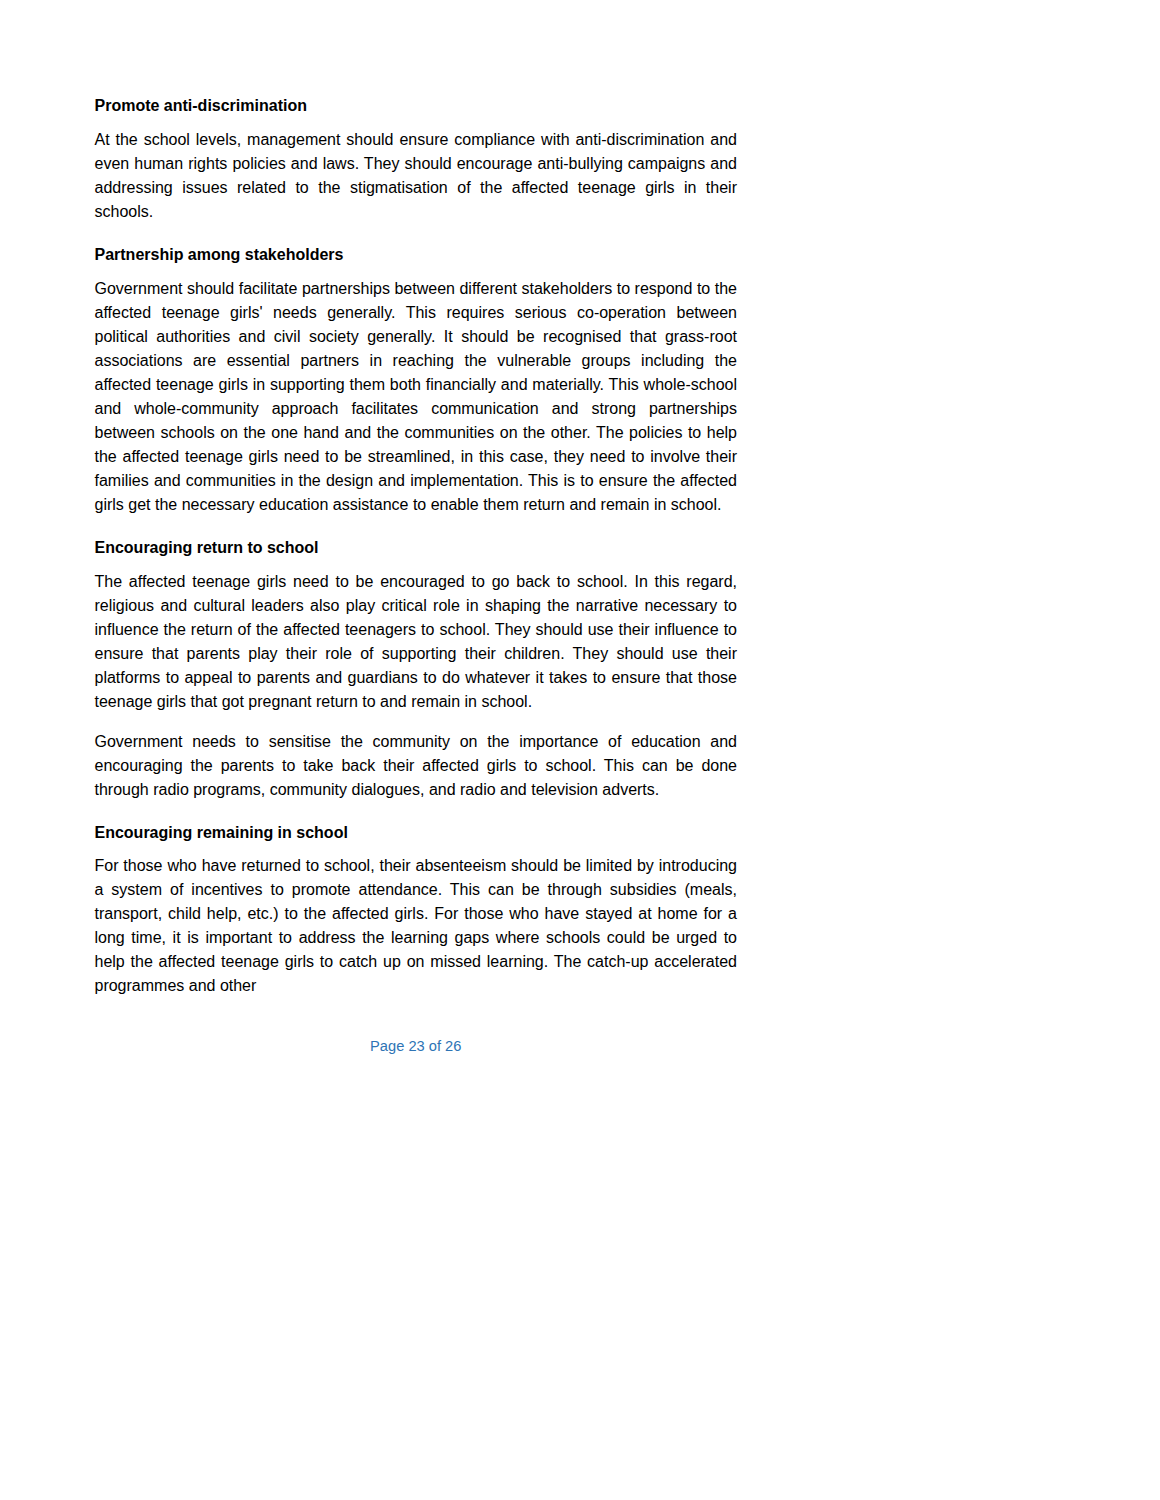Promote anti-discrimination
At the school levels, management should ensure compliance with anti-discrimination and even human rights policies and laws. They should encourage anti-bullying campaigns and addressing issues related to the stigmatisation of the affected teenage girls in their schools.
Partnership among stakeholders
Government should facilitate partnerships between different stakeholders to respond to the affected teenage girls' needs generally. This requires serious co-operation between political authorities and civil society generally. It should be recognised that grass-root associations are essential partners in reaching the vulnerable groups including the affected teenage girls in supporting them both financially and materially. This whole-school and whole-community approach facilitates communication and strong partnerships between schools on the one hand and the communities on the other. The policies to help the affected teenage girls need to be streamlined, in this case, they need to involve their families and communities in the design and implementation. This is to ensure the affected girls get the necessary education assistance to enable them return and remain in school.
Encouraging return to school
The affected teenage girls need to be encouraged to go back to school. In this regard, religious and cultural leaders also play critical role in shaping the narrative necessary to influence the return of the affected teenagers to school. They should use their influence to ensure that parents play their role of supporting their children. They should use their platforms to appeal to parents and guardians to do whatever it takes to ensure that those teenage girls that got pregnant return to and remain in school.
Government needs to sensitise the community on the importance of education and encouraging the parents to take back their affected girls to school. This can be done through radio programs, community dialogues, and radio and television adverts.
Encouraging remaining in school
For those who have returned to school, their absenteeism should be limited by introducing a system of incentives to promote attendance. This can be through subsidies (meals, transport, child help, etc.) to the affected girls. For those who have stayed at home for a long time, it is important to address the learning gaps where schools could be urged to help the affected teenage girls to catch up on missed learning. The catch-up accelerated programmes and other
Page 23 of 26